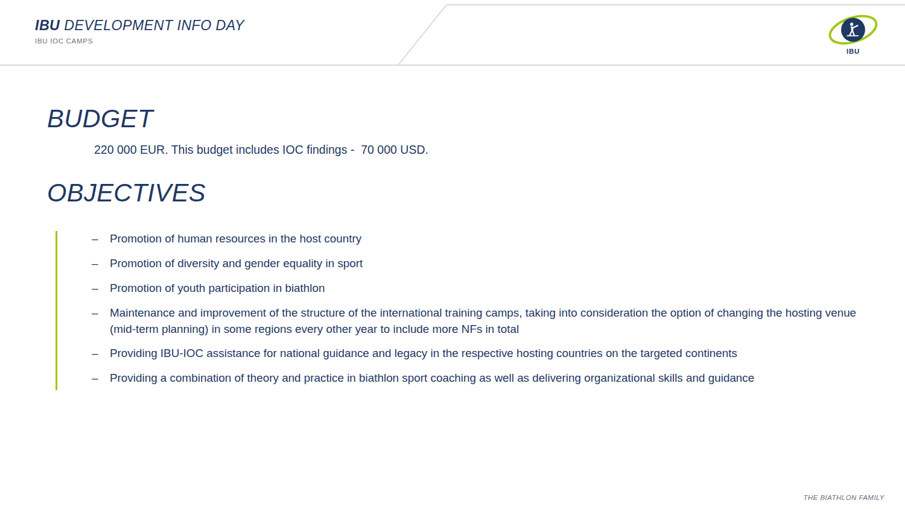IBU DEVELOPMENT INFO DAY
IBU IOC CAMPS
IBU
BUDGET
220 000 EUR. This budget includes IOC findings - 70 000 USD.
OBJECTIVES
Promotion of human resources in the host country
Promotion of diversity and gender equality in sport
Promotion of youth participation in biathlon
Maintenance and improvement of the structure of the international training camps, taking into consideration the option of changing the hosting venue (mid-term planning) in some regions every other year to include more NFs in total
Providing IBU-IOC assistance for national guidance and legacy in the respective hosting countries on the targeted continents
Providing a combination of theory and practice in biathlon sport coaching as well as delivering organizational skills and guidance
THE BIATHLON FAMILY